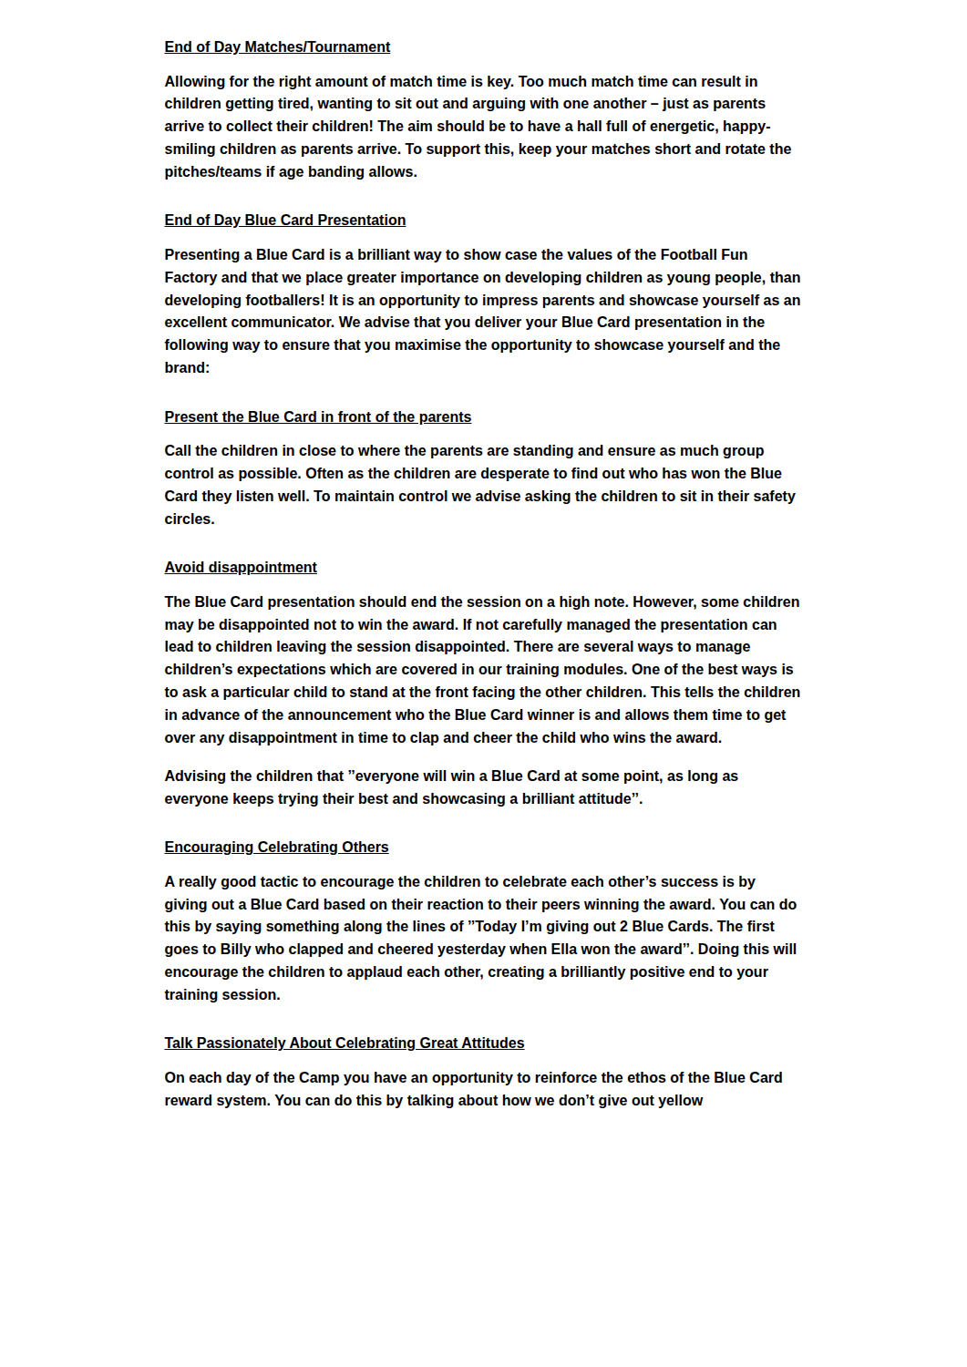End of Day Matches/Tournament
Allowing for the right amount of match time is key. Too much match time can result in children getting tired, wanting to sit out and arguing with one another – just as parents arrive to collect their children! The aim should be to have a hall full of energetic, happy-smiling children as parents arrive. To support this, keep your matches short and rotate the pitches/teams if age banding allows.
End of Day Blue Card Presentation
Presenting a Blue Card is a brilliant way to show case the values of the Football Fun Factory and that we place greater importance on developing children as young people, than developing footballers! It is an opportunity to impress parents and showcase yourself as an excellent communicator. We advise that you deliver your Blue Card presentation in the following way to ensure that you maximise the opportunity to showcase yourself and the brand:
Present the Blue Card in front of the parents
Call the children in close to where the parents are standing and ensure as much group control as possible. Often as the children are desperate to find out who has won the Blue Card they listen well. To maintain control we advise asking the children to sit in their safety circles.
Avoid disappointment
The Blue Card presentation should end the session on a high note. However, some children may be disappointed not to win the award. If not carefully managed the presentation can lead to children leaving the session disappointed. There are several ways to manage children’s expectations which are covered in our training modules. One of the best ways is to ask a particular child to stand at the front facing the other children. This tells the children in advance of the announcement who the Blue Card winner is and allows them time to get over any disappointment in time to clap and cheer the child who wins the award.
Advising the children that ’’everyone will win a Blue Card at some point, as long as everyone keeps trying their best and showcasing a brilliant attitude’’.
Encouraging Celebrating Others
A really good tactic to encourage the children to celebrate each other’s success is by giving out a Blue Card based on their reaction to their peers winning the award. You can do this by saying something along the lines of ’’Today I’m giving out 2 Blue Cards. The first goes to Billy who clapped and cheered yesterday when Ella won the award’’. Doing this will encourage the children to applaud each other, creating a brilliantly positive end to your training session.
Talk Passionately About Celebrating Great Attitudes
On each day of the Camp you have an opportunity to reinforce the ethos of the Blue Card reward system. You can do this by talking about how we don’t give out yellow